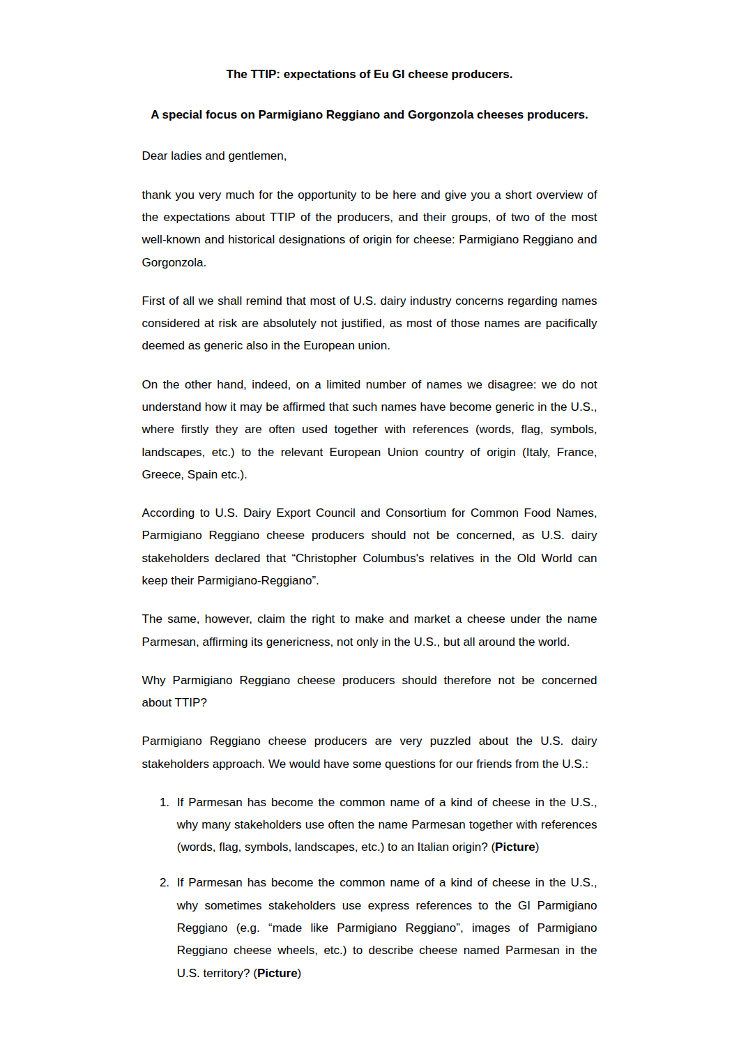The TTIP: expectations of Eu GI cheese producers. A special focus on Parmigiano Reggiano and Gorgonzola cheeses producers.
Dear ladies and gentlemen,
thank you very much for the opportunity to be here and give you a short overview of the expectations about TTIP of the producers, and their groups, of two of the most well-known and historical designations of origin for cheese: Parmigiano Reggiano and Gorgonzola.
First of all we shall remind that most of U.S. dairy industry concerns regarding names considered at risk are absolutely not justified, as most of those names are pacifically deemed as generic also in the European union.
On the other hand, indeed, on a limited number of names we disagree: we do not understand how it may be affirmed that such names have become generic in the U.S., where firstly they are often used together with references (words, flag, symbols, landscapes, etc.) to the relevant European Union country of origin (Italy, France, Greece, Spain etc.).
According to U.S. Dairy Export Council and Consortium for Common Food Names, Parmigiano Reggiano cheese producers should not be concerned, as U.S. dairy stakeholders declared that “Christopher Columbus's relatives in the Old World can keep their Parmigiano-Reggiano”.
The same, however, claim the right to make and market a cheese under the name Parmesan, affirming its genericness, not only in the U.S., but all around the world.
Why Parmigiano Reggiano cheese producers should therefore not be concerned about TTIP?
Parmigiano Reggiano cheese producers are very puzzled about the U.S. dairy stakeholders approach. We would have some questions for our friends from the U.S.:
If Parmesan has become the common name of a kind of cheese in the U.S., why many stakeholders use often the name Parmesan together with references (words, flag, symbols, landscapes, etc.) to an Italian origin? (Picture)
If Parmesan has become the common name of a kind of cheese in the U.S., why sometimes stakeholders use express references to the GI Parmigiano Reggiano (e.g. “made like Parmigiano Reggiano”, images of Parmigiano Reggiano cheese wheels, etc.) to describe cheese named Parmesan in the U.S. territory? (Picture)